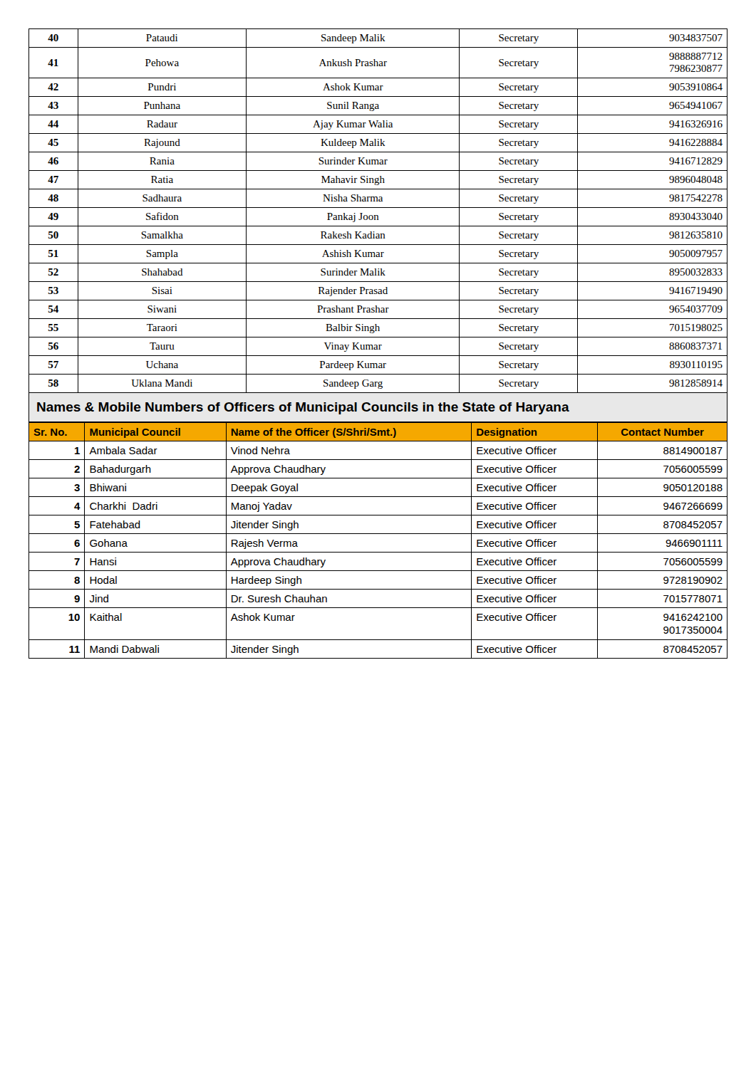| 40 | Pataudi | Sandeep Malik | Secretary | 9034837507 |
| 41 | Pehowa | Ankush Prashar | Secretary | 9888887712 7986230877 |
| 42 | Pundri | Ashok Kumar | Secretary | 9053910864 |
| 43 | Punhana | Sunil Ranga | Secretary | 9654941067 |
| 44 | Radaur | Ajay Kumar Walia | Secretary | 9416326916 |
| 45 | Rajound | Kuldeep Malik | Secretary | 9416228884 |
| 46 | Rania | Surinder Kumar | Secretary | 9416712829 |
| 47 | Ratia | Mahavir Singh | Secretary | 9896048048 |
| 48 | Sadhaura | Nisha Sharma | Secretary | 9817542278 |
| 49 | Safidon | Pankaj Joon | Secretary | 8930433040 |
| 50 | Samalkha | Rakesh Kadian | Secretary | 9812635810 |
| 51 | Sampla | Ashish Kumar | Secretary | 9050097957 |
| 52 | Shahabad | Surinder Malik | Secretary | 8950032833 |
| 53 | Sisai | Rajender Prasad | Secretary | 9416719490 |
| 54 | Siwani | Prashant Prashar | Secretary | 9654037709 |
| 55 | Taraori | Balbir Singh | Secretary | 7015198025 |
| 56 | Tauru | Vinay Kumar | Secretary | 8860837371 |
| 57 | Uchana | Pardeep Kumar | Secretary | 8930110195 |
| 58 | Uklana Mandi | Sandeep Garg | Secretary | 9812858914 |
Names & Mobile Numbers of Officers of Municipal Councils in the State of Haryana
| Sr. No. | Municipal Council | Name of the Officer (S/Shri/Smt.) | Designation | Contact Number |
| --- | --- | --- | --- | --- |
| 1 | Ambala Sadar | Vinod Nehra | Executive Officer | 8814900187 |
| 2 | Bahadurgarh | Approva Chaudhary | Executive Officer | 7056005599 |
| 3 | Bhiwani | Deepak Goyal | Executive Officer | 9050120188 |
| 4 | Charkhi Dadri | Manoj Yadav | Executive Officer | 9467266699 |
| 5 | Fatehabad | Jitender Singh | Executive Officer | 8708452057 |
| 6 | Gohana | Rajesh Verma | Executive Officer | 9466901111 |
| 7 | Hansi | Approva Chaudhary | Executive Officer | 7056005599 |
| 8 | Hodal | Hardeep Singh | Executive Officer | 9728190902 |
| 9 | Jind | Dr. Suresh Chauhan | Executive Officer | 7015778071 |
| 10 | Kaithal | Ashok Kumar | Executive Officer | 9416242100 9017350004 |
| 11 | Mandi Dabwali | Jitender Singh | Executive Officer | 8708452057 |